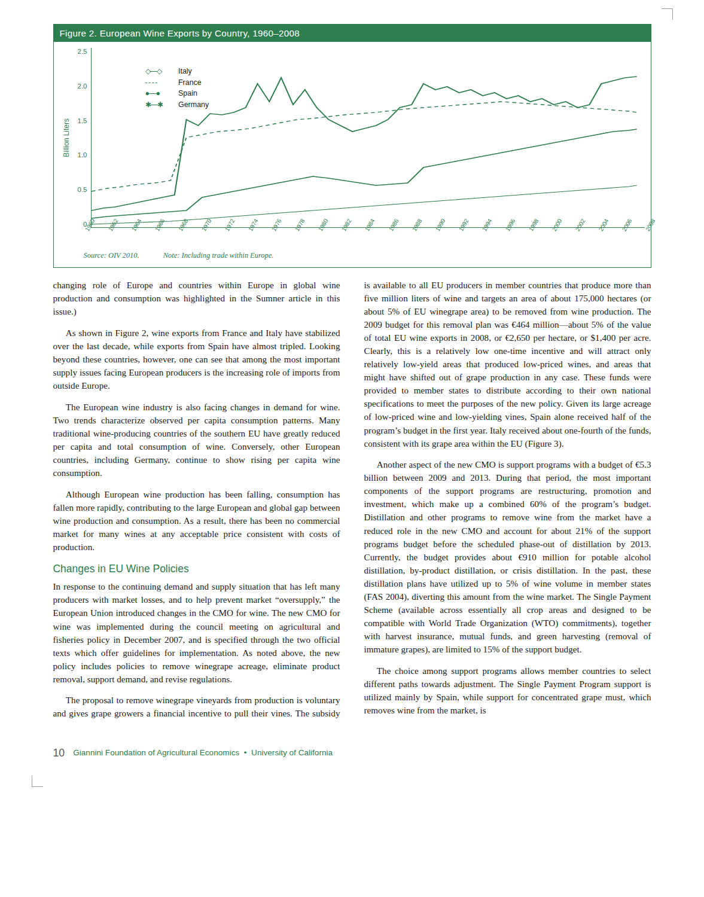Figure 2. European Wine Exports by Country, 1960–2008
Billion Liters
2.5
2.0
1.5
1.0
0.5
0
◇—◇ Italy
- - - - France
●—● Spain
✱—✱ Germany
1960196219641966196819701972197419761978198019821984198619881990199219941996199820002002200420062008
Source: OIV 2010. Note: Including trade within Europe.
changing role of Europe and countries within Europe in global wine production and consumption was highlighted in the Sumner article in this issue.)
As shown in Figure 2, wine exports from France and Italy have stabilized over the last decade, while exports from Spain have almost tripled. Looking beyond these countries, however, one can see that among the most important supply issues facing European producers is the increasing role of imports from outside Europe.
The European wine industry is also facing changes in demand for wine. Two trends characterize observed per capita consumption patterns. Many traditional wine-producing countries of the southern EU have greatly reduced per capita and total consumption of wine. Conversely, other European countries, including Germany, continue to show rising per capita wine consumption.
Although European wine production has been falling, consumption has fallen more rapidly, contributing to the large European and global gap between wine production and consumption. As a result, there has been no commercial market for many wines at any acceptable price consistent with costs of production.
Changes in EU Wine Policies
In response to the continuing demand and supply situation that has left many producers with market losses, and to help prevent market “oversupply,” the European Union introduced changes in the CMO for wine. The new CMO for wine was implemented during the council meeting on agricultural and fisheries policy in December 2007, and is specified through the two official texts which offer guidelines for implementation. As noted above, the new policy includes policies to remove winegrape acreage, eliminate product removal, support demand, and revise regulations.
The proposal to remove winegrape vineyards from production is voluntary and gives grape growers a financial incentive to pull their vines. The subsidy is available to all EU producers in member countries that produce more than five million liters of wine and targets an area of about 175,000 hectares (or about 5% of EU winegrape area) to be removed from wine production. The 2009 budget for this removal plan was €464 million—about 5% of the value of total EU wine exports in 2008, or €2,650 per hectare, or $1,400 per acre. Clearly, this is a relatively low one-time incentive and will attract only relatively low-yield areas that produced low-priced wines, and areas that might have shifted out of grape production in any case. These funds were provided to member states to distribute according to their own national specifications to meet the purposes of the new policy. Given its large acreage of low-priced wine and low-yielding vines, Spain alone received half of the program’s budget in the first year. Italy received about one-fourth of the funds, consistent with its grape area within the EU (Figure 3).
Another aspect of the new CMO is support programs with a budget of €5.3 billion between 2009 and 2013. During that period, the most important components of the support programs are restructuring, promotion and investment, which make up a combined 60% of the program’s budget. Distillation and other programs to remove wine from the market have a reduced role in the new CMO and account for about 21% of the support programs budget before the scheduled phase-out of distillation by 2013. Currently, the budget provides about €910 million for potable alcohol distillation, by-product distillation, or crisis distillation. In the past, these distillation plans have utilized up to 5% of wine volume in member states (FAS 2004), diverting this amount from the wine market. The Single Payment Scheme (available across essentially all crop areas and designed to be compatible with World Trade Organization (WTO) commitments), together with harvest insurance, mutual funds, and green harvesting (removal of immature grapes), are limited to 15% of the support budget.
The choice among support programs allows member countries to select different paths towards adjustment. The Single Payment Program support is utilized mainly by Spain, while support for concentrated grape must, which removes wine from the market, is
10 Giannini Foundation of Agricultural Economics • University of California